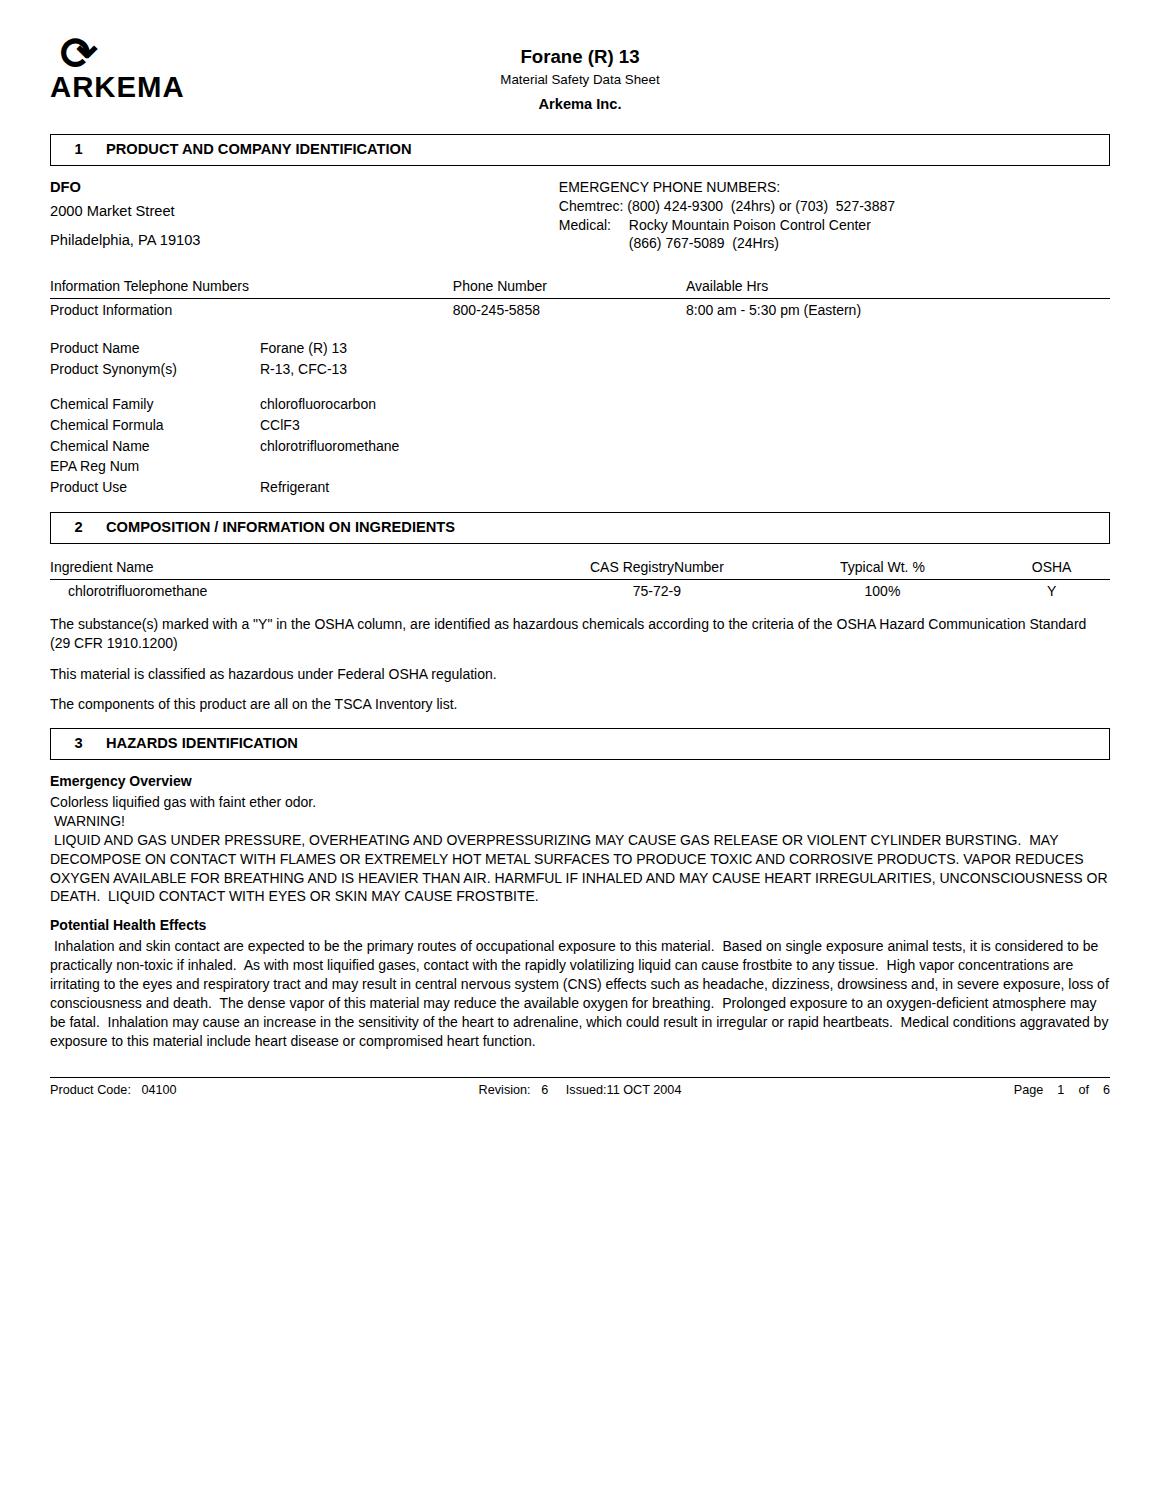⟳
ARKEMA
Forane (R) 13
Material Safety Data Sheet
Arkema Inc.
1 PRODUCT AND COMPANY IDENTIFICATION
DFO
2000 Market Street
Philadelphia, PA 19103
EMERGENCY PHONE NUMBERS:
Chemtrec: (800) 424-9300 (24hrs) or (703) 527-3887
Medical:
Rocky Mountain Poison Control Center
(866) 767-5089 (24Hrs)
| Information Telephone Numbers | Phone Number | Available Hrs |
| Product Information | 800-245-5858 | 8:00 am - 5:30 pm (Eastern) |
| Product Name | Forane (R) 13 |
| Product Synonym(s) | R-13, CFC-13 |
| Chemical Family | chlorofluorocarbon |
| Chemical Formula | CClF3 |
| Chemical Name | chlorotrifluoromethane |
| EPA Reg Num | |
| Product Use | Refrigerant |
2 COMPOSITION / INFORMATION ON INGREDIENTS
| Ingredient Name | CAS RegistryNumber | Typical Wt. % | OSHA |
| chlorotrifluoromethane | 75-72-9 | 100% | Y |
The substance(s) marked with a "Y" in the OSHA column, are identified as hazardous chemicals according to the criteria of the OSHA Hazard Communication Standard (29 CFR 1910.1200)
This material is classified as hazardous under Federal OSHA regulation.
The components of this product are all on the TSCA Inventory list.
3 HAZARDS IDENTIFICATION
Emergency Overview
Colorless liquified gas with faint ether odor.
WARNING!
LIQUID AND GAS UNDER PRESSURE, OVERHEATING AND OVERPRESSURIZING MAY CAUSE GAS RELEASE OR VIOLENT CYLINDER BURSTING. MAY DECOMPOSE ON CONTACT WITH FLAMES OR EXTREMELY HOT METAL SURFACES TO PRODUCE TOXIC AND CORROSIVE PRODUCTS. VAPOR REDUCES OXYGEN AVAILABLE FOR BREATHING AND IS HEAVIER THAN AIR. HARMFUL IF INHALED AND MAY CAUSE HEART IRREGULARITIES, UNCONSCIOUSNESS OR DEATH. LIQUID CONTACT WITH EYES OR SKIN MAY CAUSE FROSTBITE.
Potential Health Effects
Inhalation and skin contact are expected to be the primary routes of occupational exposure to this material. Based on single exposure animal tests, it is considered to be practically non-toxic if inhaled. As with most liquified gases, contact with the rapidly volatilizing liquid can cause frostbite to any tissue. High vapor concentrations are irritating to the eyes and respiratory tract and may result in central nervous system (CNS) effects such as headache, dizziness, drowsiness and, in severe exposure, loss of consciousness and death. The dense vapor of this material may reduce the available oxygen for breathing. Prolonged exposure to an oxygen-deficient atmosphere may be fatal. Inhalation may cause an increase in the sensitivity of the heart to adrenaline, which could result in irregular or rapid heartbeats. Medical conditions aggravated by exposure to this material include heart disease or compromised heart function.
Product Code: 04100
Revision: 6 Issued:11 OCT 2004
Page1 of 6